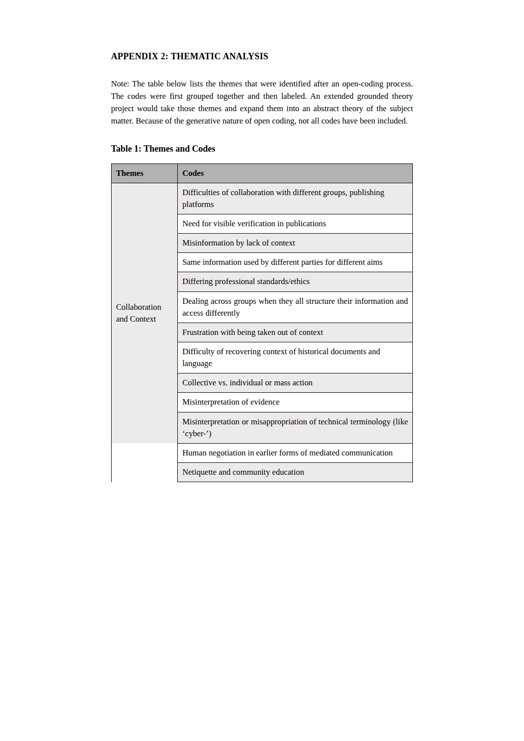APPENDIX 2: THEMATIC ANALYSIS
Note: The table below lists the themes that were identified after an open-coding process. The codes were first grouped together and then labeled. An extended grounded theory project would take those themes and expand them into an abstract theory of the subject matter. Because of the generative nature of open coding, not all codes have been included.
Table 1: Themes and Codes
| Themes | Codes |
| --- | --- |
| Collaboration and Context | Difficulties of collaboration with different groups, publishing platforms |
| Need for visible verification in publications |
| Misinformation by lack of context |
| Same information used by different parties for different aims |
| Differing professional standards/ethics |
| Dealing across groups when they all structure their information and access differently |
| Frustration with being taken out of context |
| Difficulty of recovering context of historical documents and language |
| Collective vs. individual or mass action |
| Misinterpretation of evidence |
| Misinterpretation or misappropriation of technical terminology (like ‘cyber-’) |
| | Human negotiation in earlier forms of mediated communication |
| Netiquette and community education |